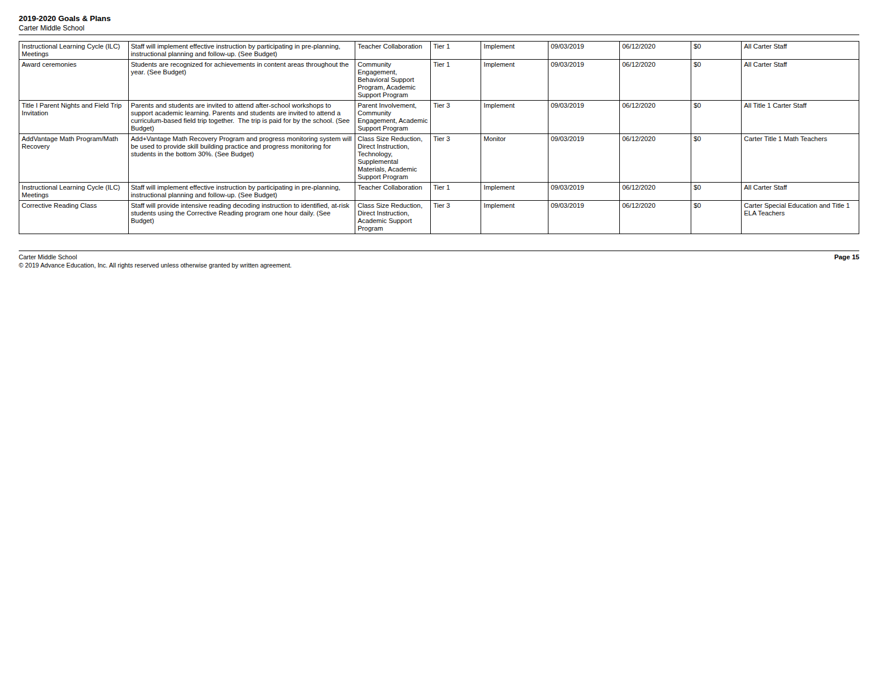2019-2020 Goals & Plans
Carter Middle School
| Instructional Learning Cycle (ILC) Meetings | Staff will implement effective instruction by participating in pre-planning, instructional planning and follow-up. (See Budget) | Teacher Collaboration | Tier 1 | Implement | 09/03/2019 | 06/12/2020 | $0 | All Carter Staff |
| Award ceremonies | Students are recognized for achievements in content areas throughout the year. (See Budget) | Community Engagement, Behavioral Support Program, Academic Support Program | Tier 1 | Implement | 09/03/2019 | 06/12/2020 | $0 | All Carter Staff |
| Title I Parent Nights and Field Trip Invitation | Parents and students are invited to attend after-school workshops to support academic learning. Parents and students are invited to attend a curriculum-based field trip together. The trip is paid for by the school. (See Budget) | Parent Involvement, Community Engagement, Academic Support Program | Tier 3 | Implement | 09/03/2019 | 06/12/2020 | $0 | All Title 1 Carter Staff |
| AddVantage Math Program/Math Recovery | Add+Vantage Math Recovery Program and progress monitoring system will be used to provide skill building practice and progress monitoring for students in the bottom 30%. (See Budget) | Class Size Reduction, Direct Instruction, Technology, Supplemental Materials, Academic Support Program | Tier 3 | Monitor | 09/03/2019 | 06/12/2020 | $0 | Carter Title 1 Math Teachers |
| Instructional Learning Cycle (ILC) Meetings | Staff will implement effective instruction by participating in pre-planning, instructional planning and follow-up. (See Budget) | Teacher Collaboration | Tier 1 | Implement | 09/03/2019 | 06/12/2020 | $0 | All Carter Staff |
| Corrective Reading Class | Staff will provide intensive reading decoding instruction to identified, at-risk students using the Corrective Reading program one hour daily. (See Budget) | Class Size Reduction, Direct Instruction, Academic Support Program | Tier 3 | Implement | 09/03/2019 | 06/12/2020 | $0 | Carter Special Education and Title 1 ELA Teachers |
Carter Middle School Page 15 © 2019 Advance Education, Inc. All rights reserved unless otherwise granted by written agreement.